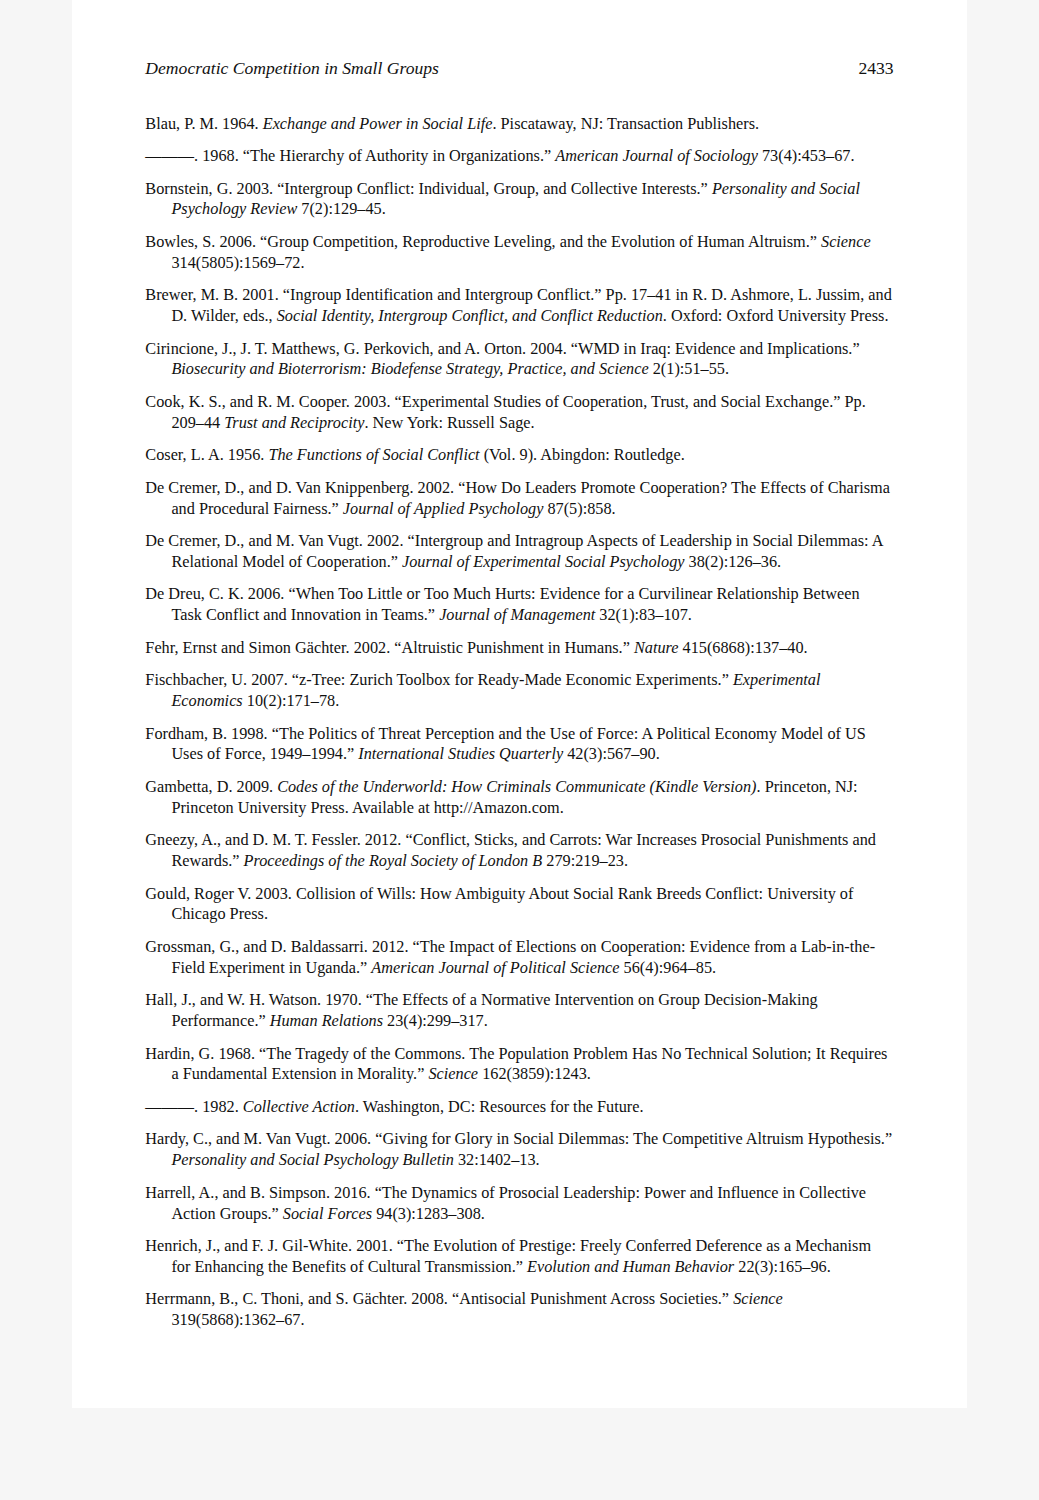Democratic Competition in Small Groups
2433
Blau, P. M. 1964. Exchange and Power in Social Life. Piscataway, NJ: Transaction Publishers.
———. 1968. “The Hierarchy of Authority in Organizations.” American Journal of Sociology 73(4):453–67.
Bornstein, G. 2003. “Intergroup Conflict: Individual, Group, and Collective Interests.” Personality and Social Psychology Review 7(2):129–45.
Bowles, S. 2006. “Group Competition, Reproductive Leveling, and the Evolution of Human Altruism.” Science 314(5805):1569–72.
Brewer, M. B. 2001. “Ingroup Identification and Intergroup Conflict.” Pp. 17–41 in R. D. Ashmore, L. Jussim, and D. Wilder, eds., Social Identity, Intergroup Conflict, and Conflict Reduction. Oxford: Oxford University Press.
Cirincione, J., J. T. Matthews, G. Perkovich, and A. Orton. 2004. “WMD in Iraq: Evidence and Implications.” Biosecurity and Bioterrorism: Biodefense Strategy, Practice, and Science 2(1):51–55.
Cook, K. S., and R. M. Cooper. 2003. “Experimental Studies of Cooperation, Trust, and Social Exchange.” Pp. 209–44 Trust and Reciprocity. New York: Russell Sage.
Coser, L. A. 1956. The Functions of Social Conflict (Vol. 9). Abingdon: Routledge.
De Cremer, D., and D. Van Knippenberg. 2002. “How Do Leaders Promote Cooperation? The Effects of Charisma and Procedural Fairness.” Journal of Applied Psychology 87(5):858.
De Cremer, D., and M. Van Vugt. 2002. “Intergroup and Intragroup Aspects of Leadership in Social Dilemmas: A Relational Model of Cooperation.” Journal of Experimental Social Psychology 38(2):126–36.
De Dreu, C. K. 2006. “When Too Little or Too Much Hurts: Evidence for a Curvilinear Relationship Between Task Conflict and Innovation in Teams.” Journal of Management 32(1):83–107.
Fehr, Ernst and Simon Gächter. 2002. “Altruistic Punishment in Humans.” Nature 415(6868):137–40.
Fischbacher, U. 2007. “z-Tree: Zurich Toolbox for Ready-Made Economic Experiments.” Experimental Economics 10(2):171–78.
Fordham, B. 1998. “The Politics of Threat Perception and the Use of Force: A Political Economy Model of US Uses of Force, 1949–1994.” International Studies Quarterly 42(3):567–90.
Gambetta, D. 2009. Codes of the Underworld: How Criminals Communicate (Kindle Version). Princeton, NJ: Princeton University Press. Available at http://Amazon.com.
Gneezy, A., and D. M. T. Fessler. 2012. “Conflict, Sticks, and Carrots: War Increases Prosocial Punishments and Rewards.” Proceedings of the Royal Society of London B 279:219–23.
Gould, Roger V. 2003. Collision of Wills: How Ambiguity About Social Rank Breeds Conflict: University of Chicago Press.
Grossman, G., and D. Baldassarri. 2012. “The Impact of Elections on Cooperation: Evidence from a Lab-in-the-Field Experiment in Uganda.” American Journal of Political Science 56(4):964–85.
Hall, J., and W. H. Watson. 1970. “The Effects of a Normative Intervention on Group Decision-Making Performance.” Human Relations 23(4):299–317.
Hardin, G. 1968. “The Tragedy of the Commons. The Population Problem Has No Technical Solution; It Requires a Fundamental Extension in Morality.” Science 162(3859):1243.
———. 1982. Collective Action. Washington, DC: Resources for the Future.
Hardy, C., and M. Van Vugt. 2006. “Giving for Glory in Social Dilemmas: The Competitive Altruism Hypothesis.” Personality and Social Psychology Bulletin 32:1402–13.
Harrell, A., and B. Simpson. 2016. “The Dynamics of Prosocial Leadership: Power and Influence in Collective Action Groups.” Social Forces 94(3):1283–308.
Henrich, J., and F. J. Gil-White. 2001. “The Evolution of Prestige: Freely Conferred Deference as a Mechanism for Enhancing the Benefits of Cultural Transmission.” Evolution and Human Behavior 22(3):165–96.
Herrmann, B., C. Thoni, and S. Gächter. 2008. “Antisocial Punishment Across Societies.” Science 319(5868):1362–67.